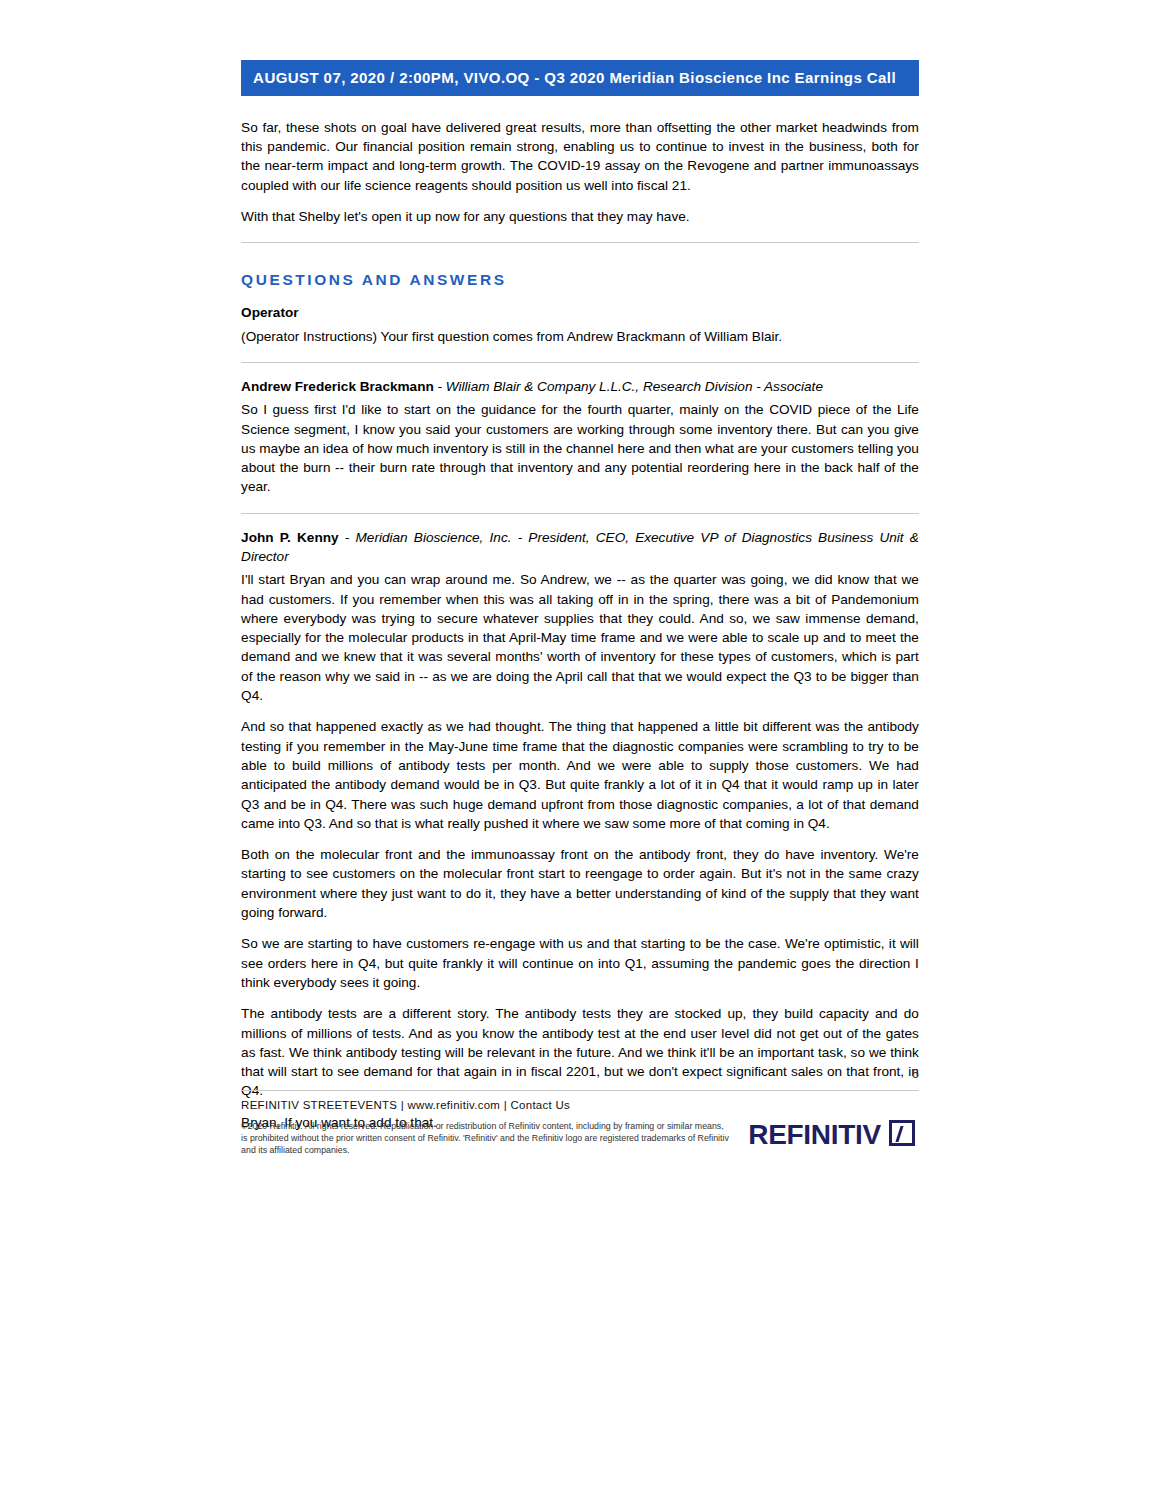AUGUST 07, 2020 / 2:00PM, VIVO.OQ - Q3 2020 Meridian Bioscience Inc Earnings Call
So far, these shots on goal have delivered great results, more than offsetting the other market headwinds from this pandemic. Our financial position remain strong, enabling us to continue to invest in the business, both for the near-term impact and long-term growth. The COVID-19 assay on the Revogene and partner immunoassays coupled with our life science reagents should position us well into fiscal 21.
With that Shelby let's open it up now for any questions that they may have.
QUESTIONS AND ANSWERS
Operator
(Operator Instructions) Your first question comes from Andrew Brackmann of William Blair.
Andrew Frederick Brackmann - William Blair & Company L.L.C., Research Division - Associate
So I guess first I'd like to start on the guidance for the fourth quarter, mainly on the COVID piece of the Life Science segment, I know you said your customers are working through some inventory there. But can you give us maybe an idea of how much inventory is still in the channel here and then what are your customers telling you about the burn -- their burn rate through that inventory and any potential reordering here in the back half of the year.
John P. Kenny - Meridian Bioscience, Inc. - President, CEO, Executive VP of Diagnostics Business Unit & Director
I'll start Bryan and you can wrap around me. So Andrew, we -- as the quarter was going, we did know that we had customers. If you remember when this was all taking off in in the spring, there was a bit of Pandemonium where everybody was trying to secure whatever supplies that they could. And so, we saw immense demand, especially for the molecular products in that April-May time frame and we were able to scale up and to meet the demand and we knew that it was several months' worth of inventory for these types of customers, which is part of the reason why we said in -- as we are doing the April call that that we would expect the Q3 to be bigger than Q4.
And so that happened exactly as we had thought. The thing that happened a little bit different was the antibody testing if you remember in the May-June time frame that the diagnostic companies were scrambling to try to be able to build millions of antibody tests per month. And we were able to supply those customers. We had anticipated the antibody demand would be in Q3. But quite frankly a lot of it in Q4 that it would ramp up in later Q3 and be in Q4. There was such huge demand upfront from those diagnostic companies, a lot of that demand came into Q3. And so that is what really pushed it where we saw some more of that coming in Q4.
Both on the molecular front and the immunoassay front on the antibody front, they do have inventory. We're starting to see customers on the molecular front start to reengage to order again. But it's not in the same crazy environment where they just want to do it, they have a better understanding of kind of the supply that they want going forward.
So we are starting to have customers re-engage with us and that starting to be the case. We're optimistic, it will see orders here in Q4, but quite frankly it will continue on into Q1, assuming the pandemic goes the direction I think everybody sees it going.
The antibody tests are a different story. The antibody tests they are stocked up, they build capacity and do millions of millions of tests. And as you know the antibody test at the end user level did not get out of the gates as fast. We think antibody testing will be relevant in the future. And we think it'll be an important task, so we think that will start to see demand for that again in in fiscal 2201, but we don't expect significant sales on that front, in Q4.
Bryan, If you want to add to that.
6
REFINITIV STREETEVENTS | www.refinitiv.com | Contact Us
©2020 Refinitiv. All rights reserved. Republication or redistribution of Refinitiv content, including by framing or similar means, is prohibited without the prior written consent of Refinitiv. 'Refinitiv' and the Refinitiv logo are registered trademarks of Refinitiv and its affiliated companies.
REFINITIV